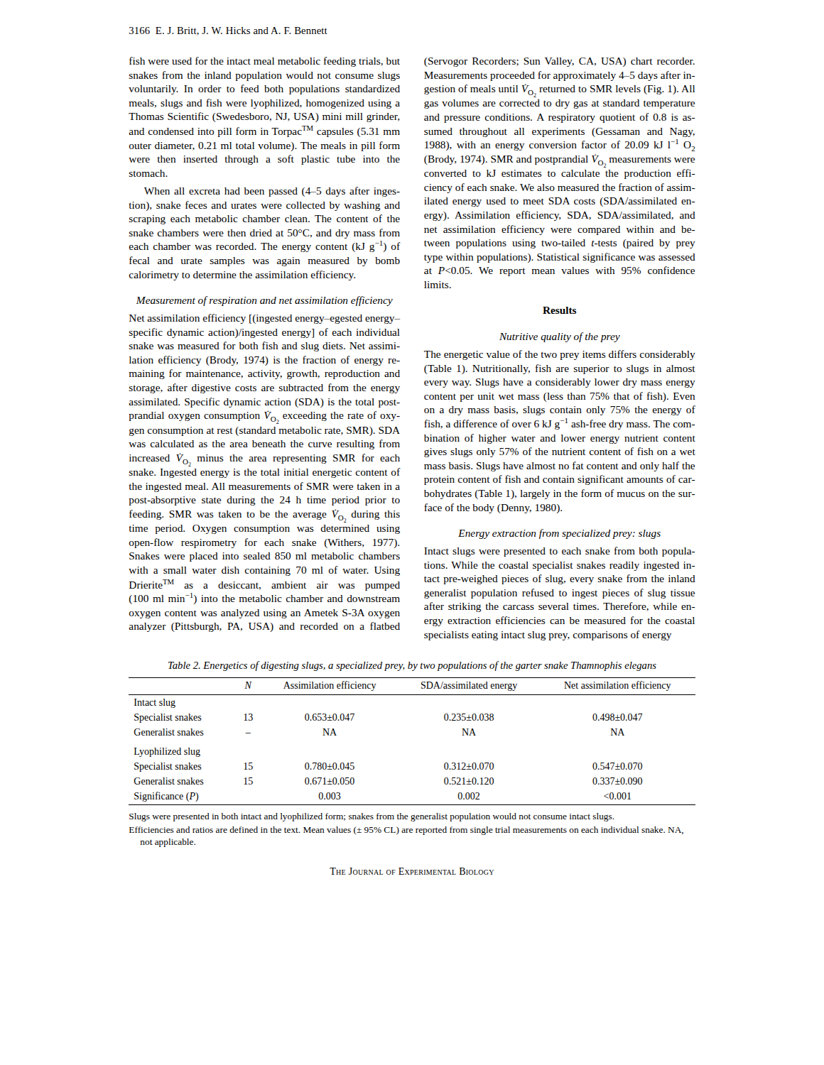3166 E. J. Britt, J. W. Hicks and A. F. Bennett
fish were used for the intact meal metabolic feeding trials, but snakes from the inland population would not consume slugs voluntarily. In order to feed both populations standardized meals, slugs and fish were lyophilized, homogenized using a Thomas Scientific (Swedesboro, NJ, USA) mini mill grinder, and condensed into pill form in TorpacTM capsules (5.31 mm outer diameter, 0.21 ml total volume). The meals in pill form were then inserted through a soft plastic tube into the stomach.
When all excreta had been passed (4–5 days after ingestion), snake feces and urates were collected by washing and scraping each metabolic chamber clean. The content of the snake chambers were then dried at 50°C, and dry mass from each chamber was recorded. The energy content (kJ g−1) of fecal and urate samples was again measured by bomb calorimetry to determine the assimilation efficiency.
Measurement of respiration and net assimilation efficiency
Net assimilation efficiency [(ingested energy–egested energy–specific dynamic action)/ingested energy] of each individual snake was measured for both fish and slug diets. Net assimilation efficiency (Brody, 1974) is the fraction of energy remaining for maintenance, activity, growth, reproduction and storage, after digestive costs are subtracted from the energy assimilated. Specific dynamic action (SDA) is the total postprandial oxygen consumption V̇O2 exceeding the rate of oxygen consumption at rest (standard metabolic rate, SMR). SDA was calculated as the area beneath the curve resulting from increased V̇O2 minus the area representing SMR for each snake. Ingested energy is the total initial energetic content of the ingested meal. All measurements of SMR were taken in a post-absorptive state during the 24 h time period prior to feeding. SMR was taken to be the average V̇O2 during this time period. Oxygen consumption was determined using open-flow respirometry for each snake (Withers, 1977). Snakes were placed into sealed 850 ml metabolic chambers with a small water dish containing 70 ml of water. Using DrieriteTM as a desiccant, ambient air was pumped (100 ml min−1) into the metabolic chamber and downstream oxygen content was analyzed using an Ametek S-3A oxygen analyzer (Pittsburgh, PA, USA) and recorded on a flatbed (Servogor Recorders; Sun Valley, CA, USA) chart recorder. Measurements proceeded for approximately 4–5 days after ingestion of meals until V̇O2 returned to SMR levels (Fig. 1). All gas volumes are corrected to dry gas at standard temperature and pressure conditions. A respiratory quotient of 0.8 is assumed throughout all experiments (Gessaman and Nagy, 1988), with an energy conversion factor of 20.09 kJ l−1 O2 (Brody, 1974). SMR and postprandial V̇O2 measurements were converted to kJ estimates to calculate the production efficiency of each snake. We also measured the fraction of assimilated energy used to meet SDA costs (SDA/assimilated energy). Assimilation efficiency, SDA, SDA/assimilated, and net assimilation efficiency were compared within and between populations using two-tailed t-tests (paired by prey type within populations). Statistical significance was assessed at P<0.05. We report mean values with 95% confidence limits.
Results
Nutritive quality of the prey
The energetic value of the two prey items differs considerably (Table 1). Nutritionally, fish are superior to slugs in almost every way. Slugs have a considerably lower dry mass energy content per unit wet mass (less than 75% that of fish). Even on a dry mass basis, slugs contain only 75% the energy of fish, a difference of over 6 kJ g−1 ash-free dry mass. The combination of higher water and lower energy nutrient content gives slugs only 57% of the nutrient content of fish on a wet mass basis. Slugs have almost no fat content and only half the protein content of fish and contain significant amounts of carbohydrates (Table 1), largely in the form of mucus on the surface of the body (Denny, 1980).
Energy extraction from specialized prey: slugs
Intact slugs were presented to each snake from both populations. While the coastal specialist snakes readily ingested intact pre-weighed pieces of slug, every snake from the inland generalist population refused to ingest pieces of slug tissue after striking the carcass several times. Therefore, while energy extraction efficiencies can be measured for the coastal specialists eating intact slug prey, comparisons of energy
Table 2. Energetics of digesting slugs, a specialized prey, by two populations of the garter snake Thamnophis elegans
| | N | Assimilation efficiency | SDA/assimilated energy | Net assimilation efficiency |
| --- | --- | --- | --- | --- |
| Intact slug | | | | |
| Specialist snakes | 13 | 0.653±0.047 | 0.235±0.038 | 0.498±0.047 |
| Generalist snakes | – | NA | NA | NA |
| Lyophilized slug | | | | |
| Specialist snakes | 15 | 0.780±0.045 | 0.312±0.070 | 0.547±0.070 |
| Generalist snakes | 15 | 0.671±0.050 | 0.521±0.120 | 0.337±0.090 |
| Significance ( P ) | | 0.003 | 0.002 | <0.001 |
Slugs were presented in both intact and lyophilized form; snakes from the generalist population would not consume intact slugs.
Efficiencies and ratios are defined in the text. Mean values (± 95% CL) are reported from single trial measurements on each individual snake. NA, not applicable.
The Journal of Experimental Biology